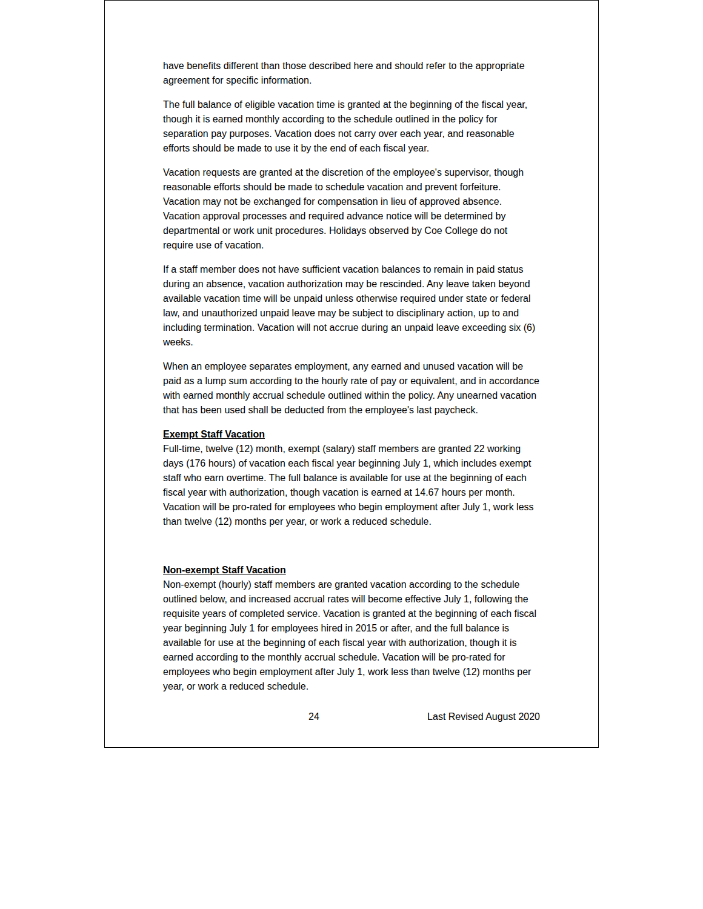have benefits different than those described here and should refer to the appropriate agreement for specific information.
The full balance of eligible vacation time is granted at the beginning of the fiscal year, though it is earned monthly according to the schedule outlined in the policy for separation pay purposes. Vacation does not carry over each year, and reasonable efforts should be made to use it by the end of each fiscal year.
Vacation requests are granted at the discretion of the employee's supervisor, though reasonable efforts should be made to schedule vacation and prevent forfeiture. Vacation may not be exchanged for compensation in lieu of approved absence. Vacation approval processes and required advance notice will be determined by departmental or work unit procedures. Holidays observed by Coe College do not require use of vacation.
If a staff member does not have sufficient vacation balances to remain in paid status during an absence, vacation authorization may be rescinded. Any leave taken beyond available vacation time will be unpaid unless otherwise required under state or federal law, and unauthorized unpaid leave may be subject to disciplinary action, up to and including termination. Vacation will not accrue during an unpaid leave exceeding six (6) weeks.
When an employee separates employment, any earned and unused vacation will be paid as a lump sum according to the hourly rate of pay or equivalent, and in accordance with earned monthly accrual schedule outlined within the policy. Any unearned vacation that has been used shall be deducted from the employee's last paycheck.
Exempt Staff Vacation
Full-time, twelve (12) month, exempt (salary) staff members are granted 22 working days (176 hours) of vacation each fiscal year beginning July 1, which includes exempt staff who earn overtime. The full balance is available for use at the beginning of each fiscal year with authorization, though vacation is earned at 14.67 hours per month. Vacation will be pro-rated for employees who begin employment after July 1, work less than twelve (12) months per year, or work a reduced schedule.
Non-exempt Staff Vacation
Non-exempt (hourly) staff members are granted vacation according to the schedule outlined below, and increased accrual rates will become effective July 1, following the requisite years of completed service. Vacation is granted at the beginning of each fiscal year beginning July 1 for employees hired in 2015 or after, and the full balance is available for use at the beginning of each fiscal year with authorization, though it is earned according to the monthly accrual schedule. Vacation will be pro-rated for employees who begin employment after July 1, work less than twelve (12) months per year, or work a reduced schedule.
24 Last Revised August 2020